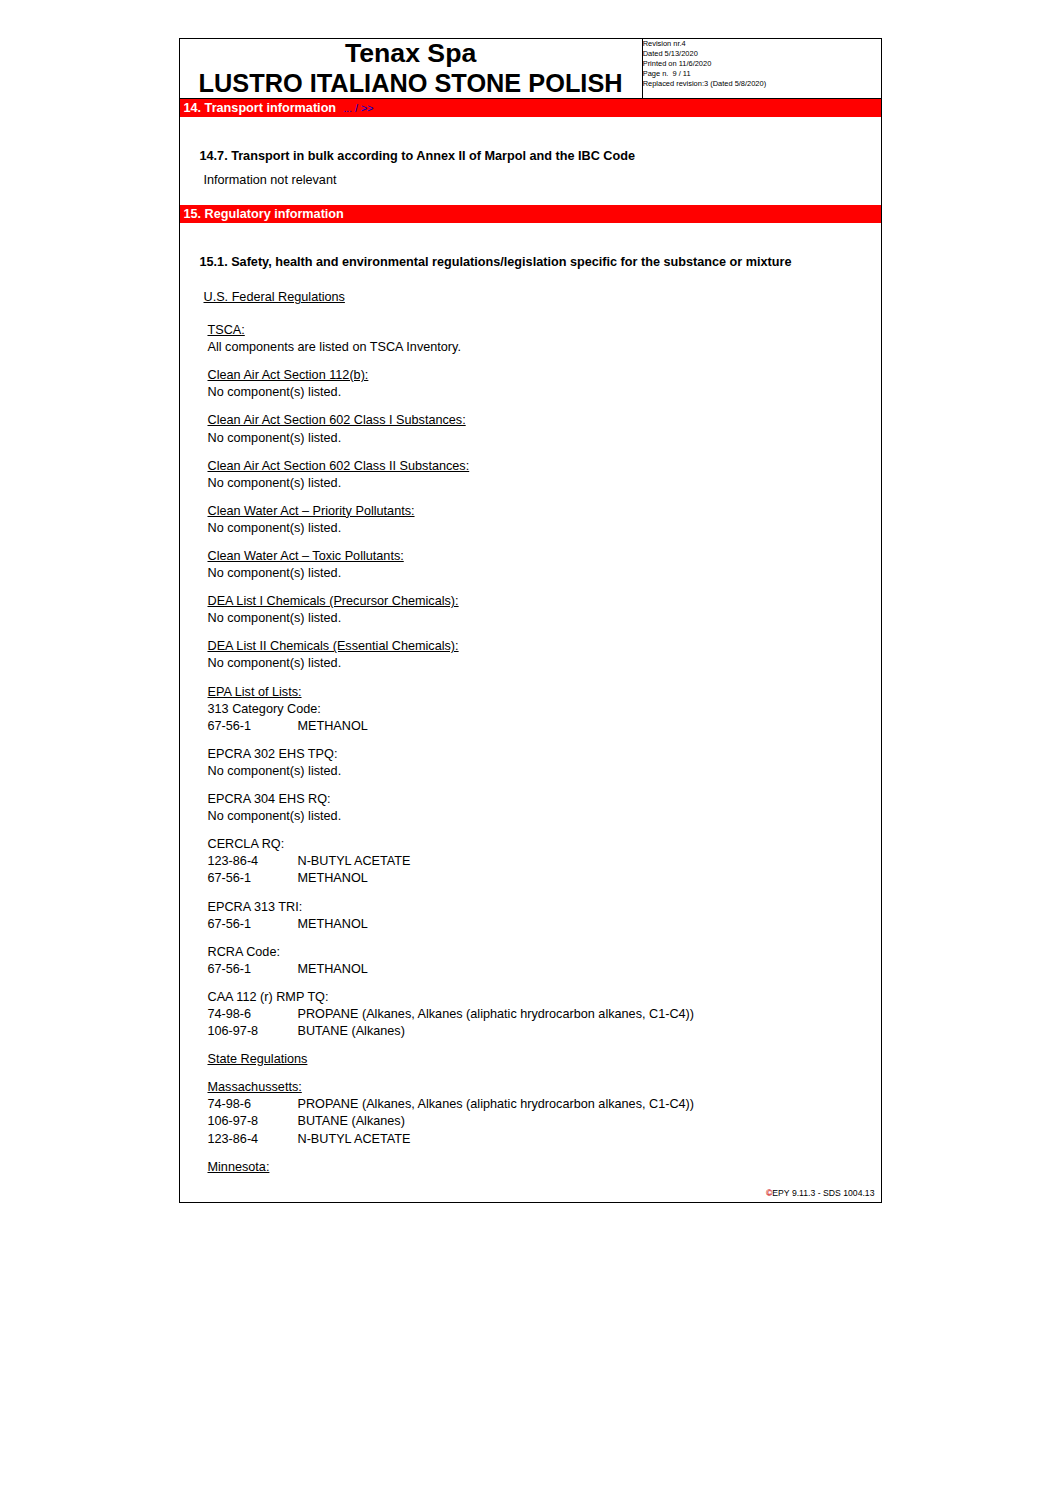| Tenax Spa LUSTRO ITALIANO STONE POLISH | Revision nr.4 Dated 5/13/2020 Printed on 11/6/2020 Page n. 9 / 11 Replaced revision:3 (Dated 5/8/2020) |
14. Transport information ... / >>
14.7. Transport in bulk according to Annex II of Marpol and the IBC Code
Information not relevant
15. Regulatory information
15.1. Safety, health and environmental regulations/legislation specific for the substance or mixture
U.S. Federal Regulations
TSCA:
All components are listed on TSCA Inventory.
Clean Air Act Section 112(b):
No component(s) listed.
Clean Air Act Section 602 Class I Substances:
No component(s) listed.
Clean Air Act Section 602 Class II Substances:
No component(s) listed.
Clean Water Act – Priority Pollutants:
No component(s) listed.
Clean Water Act – Toxic Pollutants:
No component(s) listed.
DEA List I Chemicals (Precursor Chemicals):
No component(s) listed.
DEA List II Chemicals (Essential Chemicals):
No component(s) listed.
EPA List of Lists:
313 Category Code:
| 67-56-1 | METHANOL |
EPCRA 302 EHS TPQ:
No component(s) listed.
EPCRA 304 EHS RQ:
No component(s) listed.
CERCLA RQ:
| 123-86-4 | N-BUTYL ACETATE |
| 67-56-1 | METHANOL |
EPCRA 313 TRI:
| 67-56-1 | METHANOL |
RCRA Code:
| 67-56-1 | METHANOL |
CAA 112 (r) RMP TQ:
| 74-98-6 | PROPANE (Alkanes, Alkanes (aliphatic hrydrocarbon alkanes, C1-C4)) |
| 106-97-8 | BUTANE (Alkanes) |
State Regulations
Massachussetts:
| 74-98-6 | PROPANE (Alkanes, Alkanes (aliphatic hrydrocarbon alkanes, C1-C4)) |
| 106-97-8 | BUTANE (Alkanes) |
| 123-86-4 | N-BUTYL ACETATE |
Minnesota:
©EPY 9.11.3 - SDS 1004.13